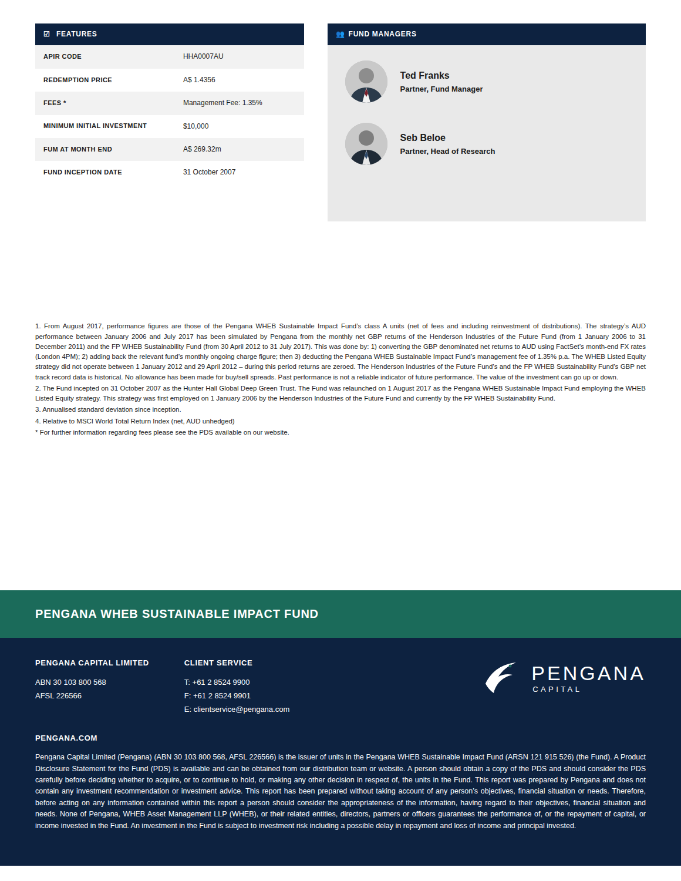☑ FEATURES
| APIR Code | HHA0007AU |
| Redemption Price | A$ 1.4356 |
| Fees * | Management Fee: 1.35% |
| Minimum Initial Investment | $10,000 |
| FUM at Month End | A$ 269.32m |
| Fund Inception Date | 31 October 2007 |
👥 FUND MANAGERS
Ted Franks
Partner, Fund Manager
Seb Beloe
Partner, Head of Research
1. From August 2017, performance figures are those of the Pengana WHEB Sustainable Impact Fund’s class A units (net of fees and including reinvestment of distributions). The strategy’s AUD performance between January 2006 and July 2017 has been simulated by Pengana from the monthly net GBP returns of the Henderson Industries of the Future Fund (from 1 January 2006 to 31 December 2011) and the FP WHEB Sustainability Fund (from 30 April 2012 to 31 July 2017). This was done by: 1) converting the GBP denominated net returns to AUD using FactSet’s month-end FX rates (London 4PM); 2) adding back the relevant fund’s monthly ongoing charge figure; then 3) deducting the Pengana WHEB Sustainable Impact Fund’s management fee of 1.35% p.a. The WHEB Listed Equity strategy did not operate between 1 January 2012 and 29 April 2012 – during this period returns are zeroed. The Henderson Industries of the Future Fund’s and the FP WHEB Sustainability Fund’s GBP net track record data is historical. No allowance has been made for buy/sell spreads. Past performance is not a reliable indicator of future performance. The value of the investment can go up or down.
2. The Fund incepted on 31 October 2007 as the Hunter Hall Global Deep Green Trust. The Fund was relaunched on 1 August 2017 as the Pengana WHEB Sustainable Impact Fund employing the WHEB Listed Equity strategy. This strategy was first employed on 1 January 2006 by the Henderson Industries of the Future Fund and currently by the FP WHEB Sustainability Fund.
3. Annualised standard deviation since inception.
4. Relative to MSCI World Total Return Index (net, AUD unhedged)
* For further information regarding fees please see the PDS available on our website.
PENGANA WHEB SUSTAINABLE IMPACT FUND
PENGANA CAPITAL LIMITED
ABN 30 103 800 568
AFSL 226566
CLIENT SERVICE
T: +61 2 8524 9900
F: +61 2 8524 9901
E: clientservice@pengana.com
PENGANA CAPITAL
PENGANA.COM
Pengana Capital Limited (Pengana) (ABN 30 103 800 568, AFSL 226566) is the issuer of units in the Pengana WHEB Sustainable Impact Fund (ARSN 121 915 526) (the Fund). A Product Disclosure Statement for the Fund (PDS) is available and can be obtained from our distribution team or website. A person should obtain a copy of the PDS and should consider the PDS carefully before deciding whether to acquire, or to continue to hold, or making any other decision in respect of, the units in the Fund. This report was prepared by Pengana and does not contain any investment recommendation or investment advice. This report has been prepared without taking account of any person’s objectives, financial situation or needs. Therefore, before acting on any information contained within this report a person should consider the appropriateness of the information, having regard to their objectives, financial situation and needs. None of Pengana, WHEB Asset Management LLP (WHEB), or their related entities, directors, partners or officers guarantees the performance of, or the repayment of capital, or income invested in the Fund. An investment in the Fund is subject to investment risk including a possible delay in repayment and loss of income and principal invested.